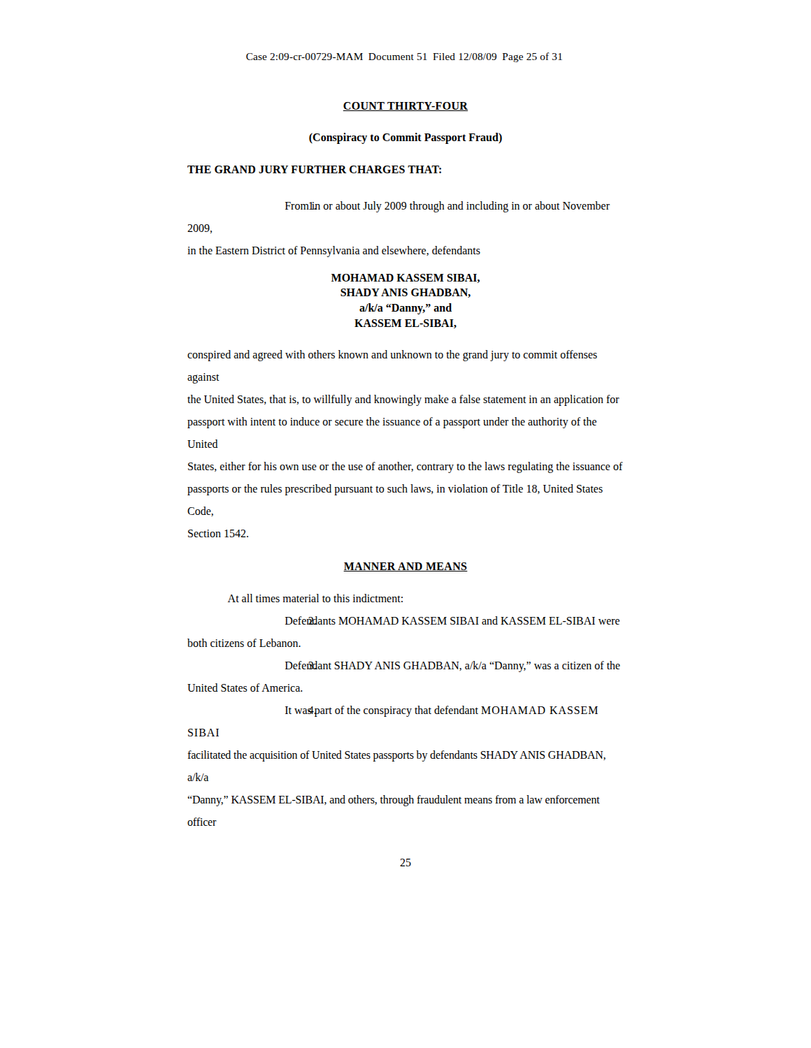Case 2:09-cr-00729-MAM Document 51 Filed 12/08/09 Page 25 of 31
COUNT THIRTY-FOUR
(Conspiracy to Commit Passport Fraud)
THE GRAND JURY FURTHER CHARGES THAT:
1. From in or about July 2009 through and including in or about November 2009,
in the Eastern District of Pennsylvania and elsewhere, defendants
MOHAMAD KASSEM SIBAI,
SHADY ANIS GHADBAN,
a/k/a “Danny,” and
KASSEM EL-SIBAI,
conspired and agreed with others known and unknown to the grand jury to commit offenses against
the United States, that is, to willfully and knowingly make a false statement in an application for
passport with intent to induce or secure the issuance of a passport under the authority of the United
States, either for his own use or the use of another, contrary to the laws regulating the issuance of
passports or the rules prescribed pursuant to such laws, in violation of Title 18, United States Code,
Section 1542.
MANNER AND MEANS
At all times material to this indictment:
2. Defendants MOHAMAD KASSEM SIBAI and KASSEM EL-SIBAI were
both citizens of Lebanon.
3. Defendant SHADY ANIS GHADBAN, a/k/a “Danny,” was a citizen of the
United States of America.
4. It was part of the conspiracy that defendant MOHAMAD KASSEM SIBAI
facilitated the acquisition of United States passports by defendants SHADY ANIS GHADBAN, a/k/a
“Danny,” KASSEM EL-SIBAI, and others, through fraudulent means from a law enforcement officer
25